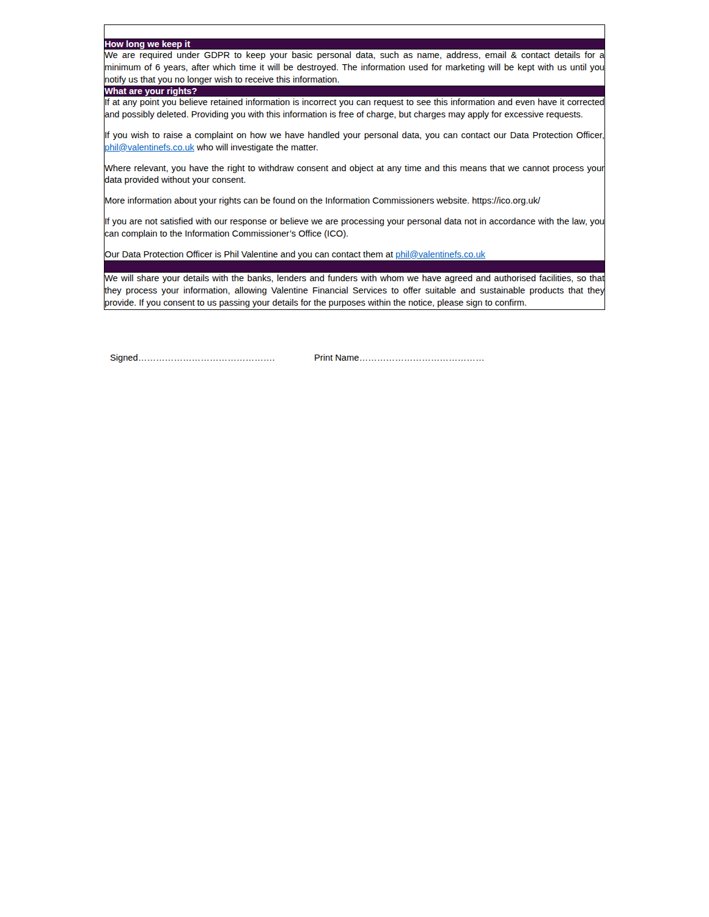| How long we keep it |
| We are required under GDPR to keep your basic personal data, such as name, address, email & contact details for a minimum of 6 years, after which time it will be destroyed. The information used for marketing will be kept with us until you notify us that you no longer wish to receive this information. |
| What are your rights? |
| If at any point you believe retained information is incorrect you can request to see this information and even have it corrected and possibly deleted. Providing you with this information is free of charge, but charges may apply for excessive requests. If you wish to raise a complaint on how we have handled your personal data, you can contact our Data Protection Officer, phil@valentinefs.co.uk who will investigate the matter. Where relevant, you have the right to withdraw consent and object at any time and this means that we cannot process your data provided without your consent. More information about your rights can be found on the Information Commissioners website. https://ico.org.uk/ If you are not satisfied with our response or believe we are processing your personal data not in accordance with the law, you can complain to the Information Commissioner’s Office (ICO). Our Data Protection Officer is Phil Valentine and you can contact them at phil@valentinefs.co.uk |
| We will share your details with the banks, lenders and funders with whom we have agreed and authorised facilities, so that they process your information, allowing Valentine Financial Services to offer suitable and sustainable products that they provide. If you consent to us passing your details for the purposes within the notice, please sign to confirm. |
Signed………………………………………. Print Name……………………………………